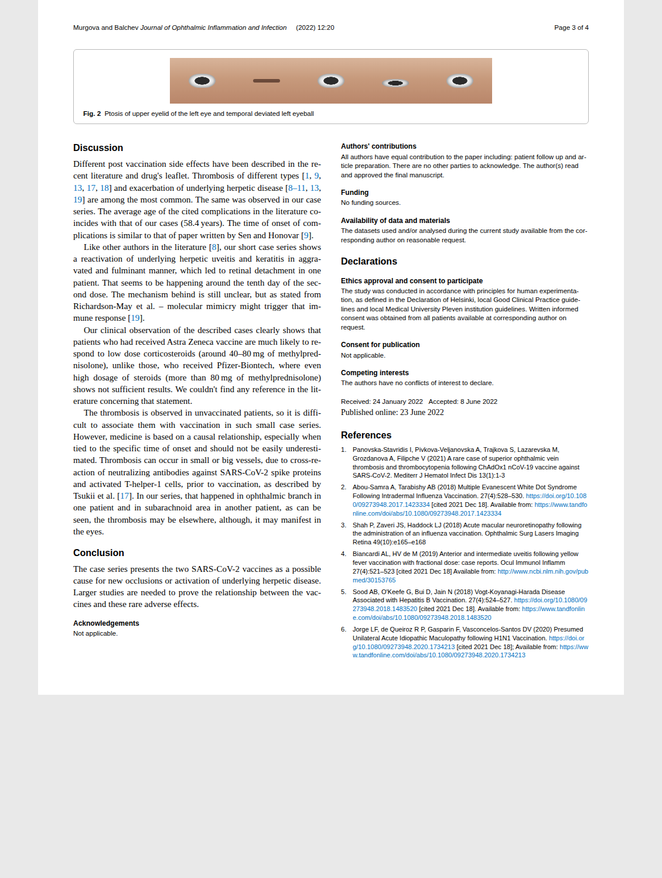Murgova and Balchev Journal of Ophthalmic Inflammation and Infection (2022) 12:20
Page 3 of 4
Fig. 2 Ptosis of upper eyelid of the left eye and temporal deviated left eyeball
Discussion
Different post vaccination side effects have been described in the recent literature and drug's leaflet. Thrombosis of different types [1, 9, 13, 17, 18] and exacerbation of underlying herpetic disease [8–11, 13, 19] are among the most common. The same was observed in our case series. The average age of the cited complications in the literature coincides with that of our cases (58.4 years). The time of onset of complications is similar to that of paper written by Sen and Honovar [9].
Like other authors in the literature [8], our short case series shows a reactivation of underlying herpetic uveitis and keratitis in aggravated and fulminant manner, which led to retinal detachment in one patient. That seems to be happening around the tenth day of the second dose. The mechanism behind is still unclear, but as stated from Richardson-May et al. – molecular mimicry might trigger that immune response [19].
Our clinical observation of the described cases clearly shows that patients who had received Astra Zeneca vaccine are much likely to respond to low dose corticosteroids (around 40–80 mg of methylprednisolone), unlike those, who received Pfizer-Biontech, where even high dosage of steroids (more than 80 mg of methylprednisolone) shows not sufficient results. We couldn't find any reference in the literature concerning that statement.
The thrombosis is observed in unvaccinated patients, so it is difficult to associate them with vaccination in such small case series. However, medicine is based on a causal relationship, especially when tied to the specific time of onset and should not be easily underestimated. Thrombosis can occur in small or big vessels, due to cross-reaction of neutralizing antibodies against SARS-CoV-2 spike proteins and activated T-helper-1 cells, prior to vaccination, as described by Tsukii et al. [17]. In our series, that happened in ophthalmic branch in one patient and in subarachnoid area in another patient, as can be seen, the thrombosis may be elsewhere, although, it may manifest in the eyes.
Conclusion
The case series presents the two SARS-CoV-2 vaccines as a possible cause for new occlusions or activation of underlying herpetic disease. Larger studies are needed to prove the relationship between the vaccines and these rare adverse effects.
Acknowledgements
Not applicable.
Authors' contributions
All authors have equal contribution to the paper including: patient follow up and article preparation. There are no other parties to acknowledge. The author(s) read and approved the final manuscript.
Funding
No funding sources.
Availability of data and materials
The datasets used and/or analysed during the current study available from the corresponding author on reasonable request.
Declarations
Ethics approval and consent to participate
The study was conducted in accordance with principles for human experimentation, as defined in the Declaration of Helsinki, local Good Clinical Practice guidelines and local Medical University Pleven institution guidelines. Written informed consent was obtained from all patients available at corresponding author on request.
Consent for publication
Not applicable.
Competing interests
The authors have no conflicts of interest to declare.
Received: 24 January 2022 Accepted: 8 June 2022
Published online: 23 June 2022
References
Panovska-Stavridis I, Pivkova-Veljanovska A, Trajkova S, Lazarevska M, Grozdanova A, Filipche V (2021) A rare case of superior ophthalmic vein thrombosis and thrombocytopenia following ChAdOx1 nCoV-19 vaccine against SARS-CoV-2. Mediterr J Hematol Infect Dis 13(1):1-3
Abou-Samra A, Tarabishy AB (2018) Multiple Evanescent White Dot Syndrome Following Intradermal Influenza Vaccination. 27(4):528–530. https://doi.org/10.1080/09273948.2017.1423334 [cited 2021 Dec 18]. Available from: https://www.tandfonline.com/doi/abs/10.1080/09273948.2017.1423334
Shah P, Zaveri JS, Haddock LJ (2018) Acute macular neuroretinopathy following the administration of an influenza vaccination. Ophthalmic Surg Lasers Imaging Retina 49(10):e165–e168
Biancardi AL, HV de M (2019) Anterior and intermediate uveitis following yellow fever vaccination with fractional dose: case reports. Ocul Immunol Inflamm 27(4):521–523 [cited 2021 Dec 18] Available from: http://www.ncbi.nlm.nih.gov/pubmed/30153765
Sood AB, O'Keefe G, Bui D, Jain N (2018) Vogt-Koyanagi-Harada Disease Associated with Hepatitis B Vaccination. 27(4):524–527. https://doi.org/10.1080/09273948.2018.1483520 [cited 2021 Dec 18]. Available from: https://www.tandfonline.com/doi/abs/10.1080/09273948.2018.1483520
Jorge LF, de Queiroz R P, Gasparin F, Vasconcelos-Santos DV (2020) Presumed Unilateral Acute Idiopathic Maculopathy following H1N1 Vaccination. https://doi.org/10.1080/09273948.2020.1734213 [cited 2021 Dec 18]; Available from: https://www.tandfonline.com/doi/abs/10.1080/09273948.2020.1734213